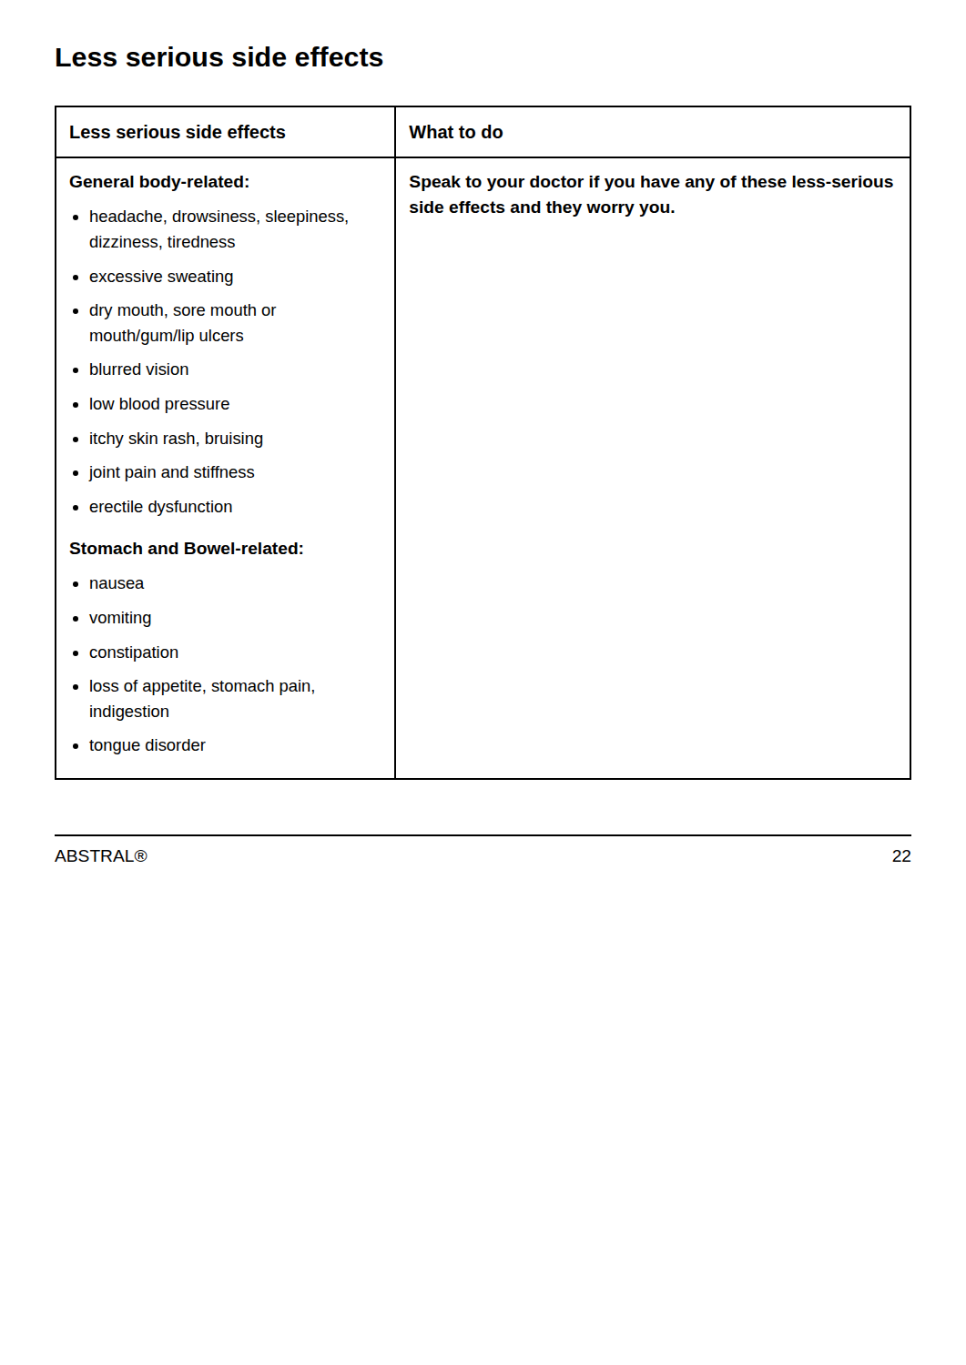Less serious side effects
| Less serious side effects | What to do |
| --- | --- |
| General body-related: headache, drowsiness, sleepiness, dizziness, tiredness excessive sweating dry mouth, sore mouth or mouth/gum/lip ulcers blurred vision low blood pressure itchy skin rash, bruising joint pain and stiffness erectile dysfunction Stomach and Bowel-related: nausea vomiting constipation loss of appetite, stomach pain, indigestion tongue disorder | Speak to your doctor if you have any of these less-serious side effects and they worry you. |
ABSTRAL® 22